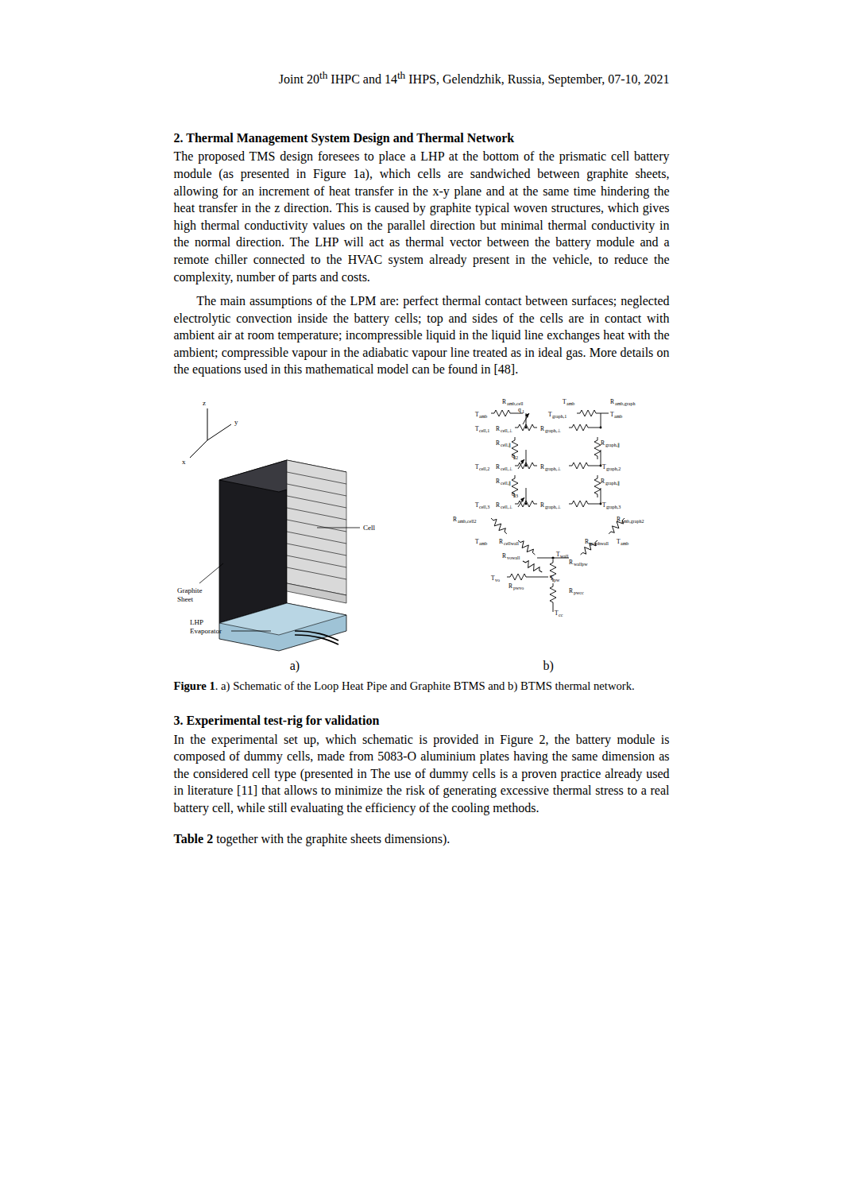Joint 20th IHPC and 14th IHPS, Gelendzhik, Russia, September, 07-10, 2021
2. Thermal Management System Design and Thermal Network
The proposed TMS design foresees to place a LHP at the bottom of the prismatic cell battery module (as presented in Figure 1a), which cells are sandwiched between graphite sheets, allowing for an increment of heat transfer in the x-y plane and at the same time hindering the heat transfer in the z direction. This is caused by graphite typical woven structures, which gives high thermal conductivity values on the parallel direction but minimal thermal conductivity in the normal direction. The LHP will act as thermal vector between the battery module and a remote chiller connected to the HVAC system already present in the vehicle, to reduce the complexity, number of parts and costs.
The main assumptions of the LPM are: perfect thermal contact between surfaces; neglected electrolytic convection inside the battery cells; top and sides of the cells are in contact with ambient air at room temperature; incompressible liquid in the liquid line exchanges heat with the ambient; compressible vapour in the adiabatic vapour line treated as in ideal gas. More details on the equations used in this mathematical model can be found in [48].
z y x Cell Graphite Sheet LHP Evaporator
a)
Ramb,cell Tamb Ramb,graph Tamb q1 Tgraph,1 Tamb Tcell,1 Rcell,⊥ Rgraph,⊥ Rcell,∥ Rgraph,∥ q2 Tcell,2 Rcell,⊥ Rgraph,⊥ Tgraph,2 Rcell,∥ Rgraph,∥ q3 Tcell,3 Rcell,⊥ Rgraph,⊥ Tgraph,3 Ramb,cell2 Ramb,graph2 Tamb Tamb Rcellwall Rgraphwall Twall Rvowall Rwallpw Tvo Rpwvo Tpw Rpwcc Tcc
b)
Figure 1. a) Schematic of the Loop Heat Pipe and Graphite BTMS and b) BTMS thermal network.
3. Experimental test-rig for validation
In the experimental set up, which schematic is provided in Figure 2, the battery module is composed of dummy cells, made from 5083-O aluminium plates having the same dimension as the considered cell type (presented in The use of dummy cells is a proven practice already used in literature [11] that allows to minimize the risk of generating excessive thermal stress to a real battery cell, while still evaluating the efficiency of the cooling methods.
Table 2 together with the graphite sheets dimensions).